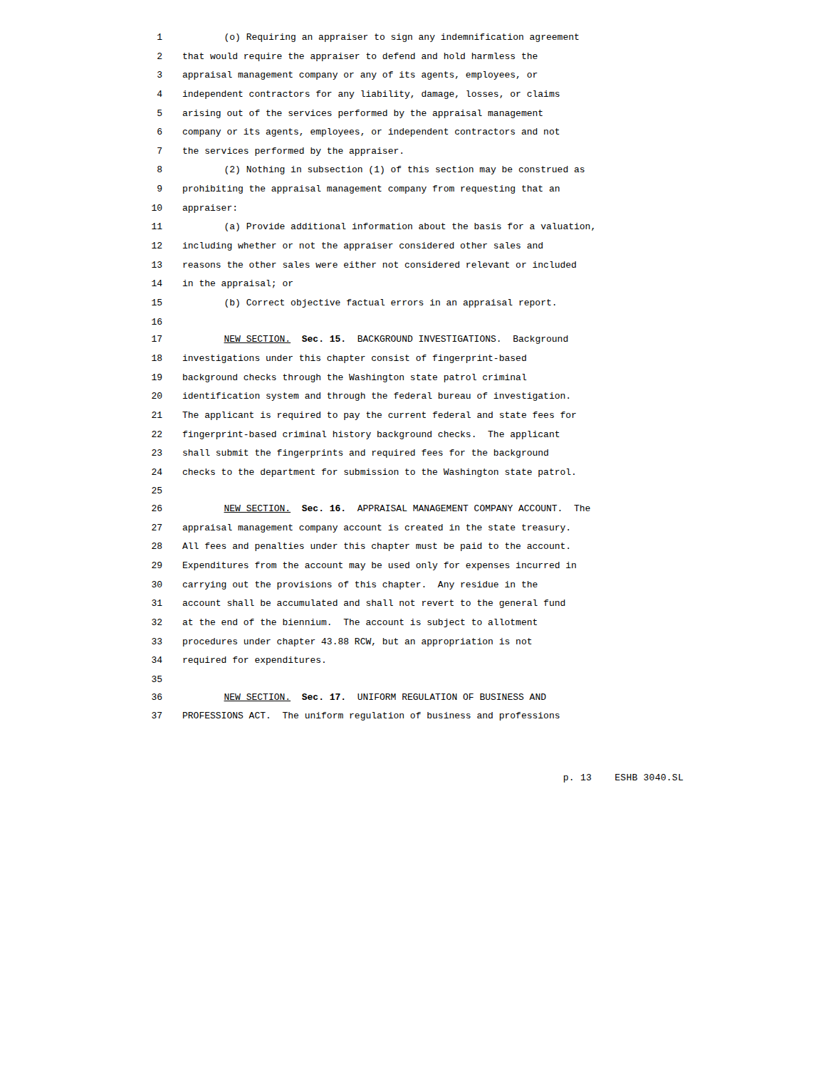(o) Requiring an appraiser to sign any indemnification agreement
that would require the appraiser to defend and hold harmless the
appraisal management company or any of its agents, employees, or
independent contractors for any liability, damage, losses, or claims
arising out of the services performed by the appraisal management
company or its agents, employees, or independent contractors and not
the services performed by the appraiser.
(2) Nothing in subsection (1) of this section may be construed as
prohibiting the appraisal management company from requesting that an
appraiser:
(a) Provide additional information about the basis for a valuation,
including whether or not the appraiser considered other sales and
reasons the other sales were either not considered relevant or included
in the appraisal; or
(b) Correct objective factual errors in an appraisal report.
NEW SECTION. Sec. 15. BACKGROUND INVESTIGATIONS. Background
investigations under this chapter consist of fingerprint-based
background checks through the Washington state patrol criminal
identification system and through the federal bureau of investigation.
The applicant is required to pay the current federal and state fees for
fingerprint-based criminal history background checks. The applicant
shall submit the fingerprints and required fees for the background
checks to the department for submission to the Washington state patrol.
NEW SECTION. Sec. 16. APPRAISAL MANAGEMENT COMPANY ACCOUNT. The
appraisal management company account is created in the state treasury.
All fees and penalties under this chapter must be paid to the account.
Expenditures from the account may be used only for expenses incurred in
carrying out the provisions of this chapter. Any residue in the
account shall be accumulated and shall not revert to the general fund
at the end of the biennium. The account is subject to allotment
procedures under chapter 43.88 RCW, but an appropriation is not
required for expenditures.
NEW SECTION. Sec. 17. UNIFORM REGULATION OF BUSINESS AND
PROFESSIONS ACT. The uniform regulation of business and professions
p. 13 ESHB 3040.SL